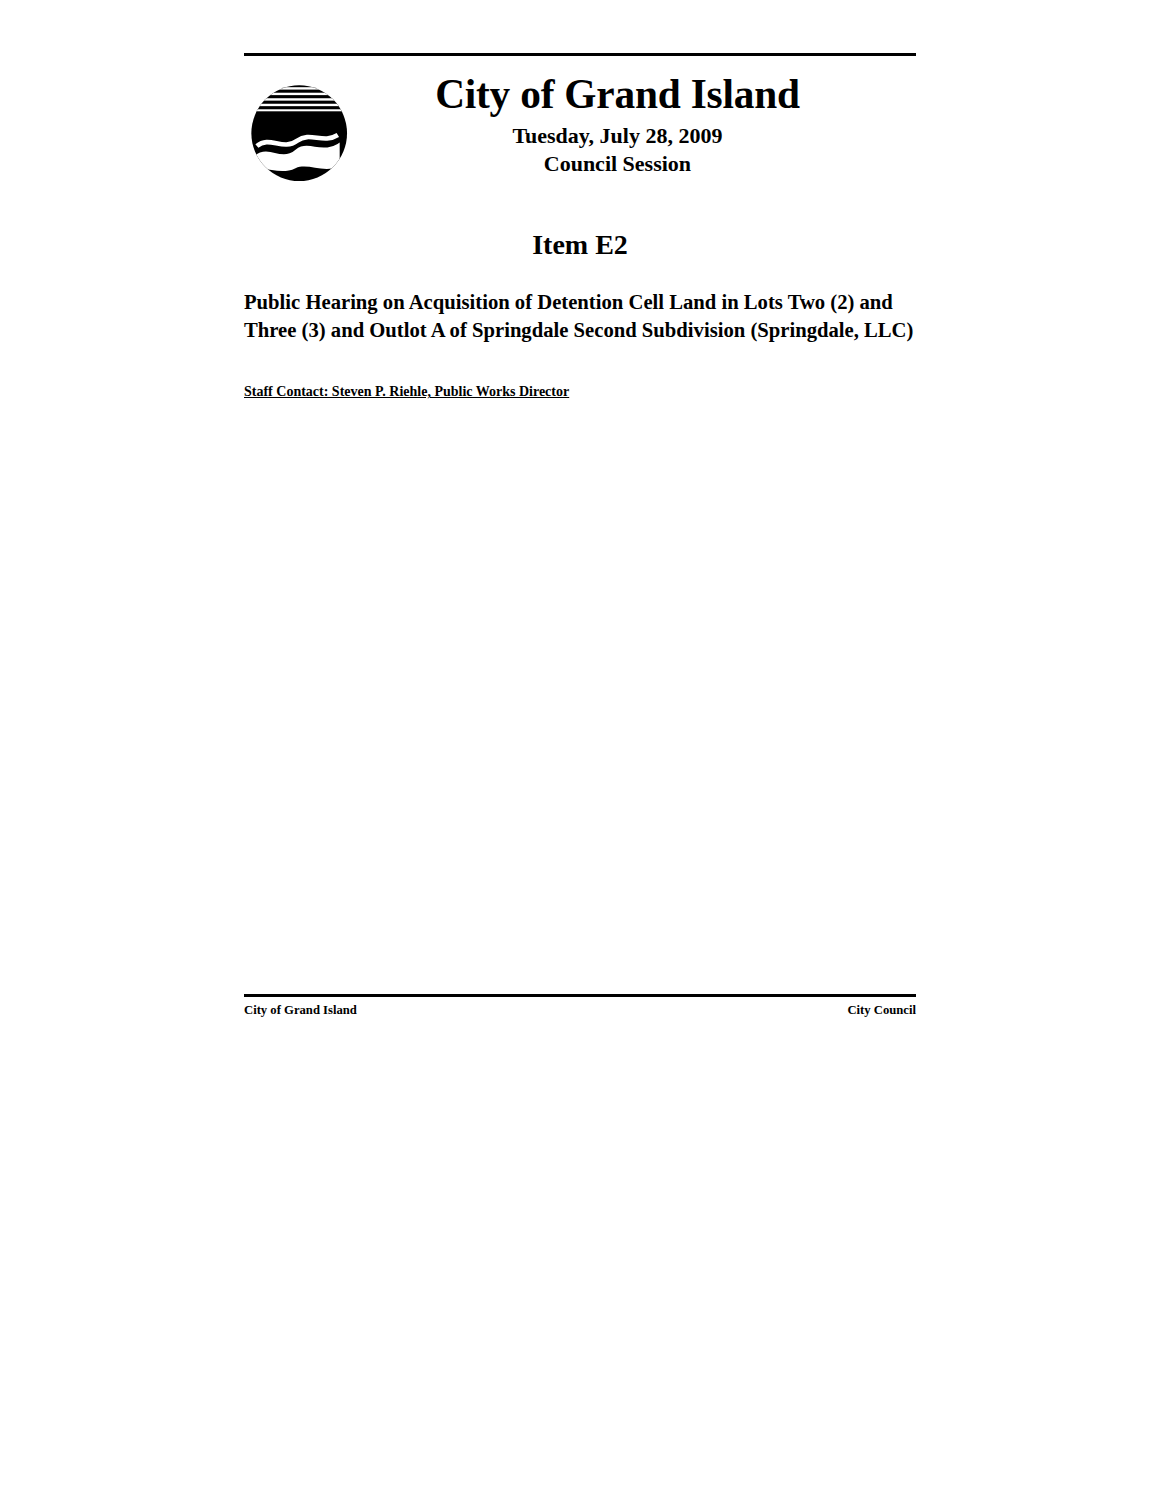City of Grand Island
Tuesday, July 28, 2009
Council Session
Item E2
Public Hearing on Acquisition of Detention Cell Land in Lots Two (2) and Three (3) and Outlot A of Springdale Second Subdivision (Springdale, LLC)
Staff Contact: Steven P. Riehle, Public Works Director
City of Grand Island City Council